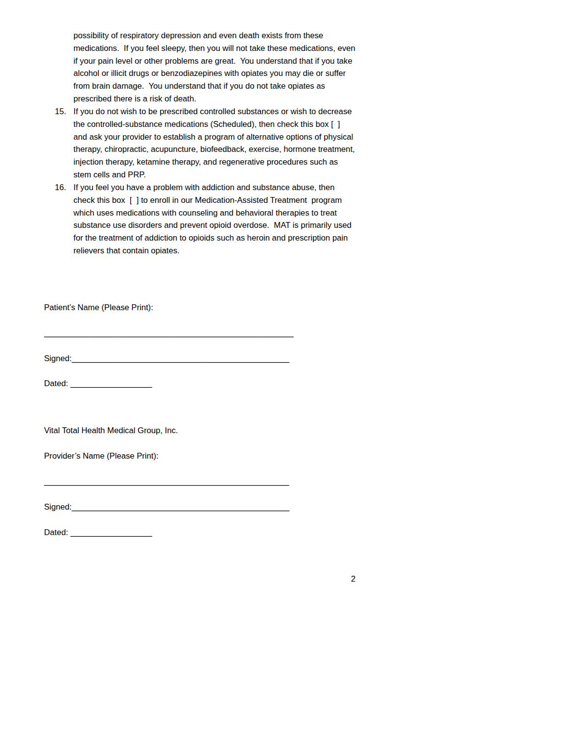possibility of respiratory depression and even death exists from these medications. If you feel sleepy, then you will not take these medications, even if your pain level or other problems are great. You understand that if you take alcohol or illicit drugs or benzodiazepines with opiates you may die or suffer from brain damage. You understand that if you do not take opiates as prescribed there is a risk of death.
If you do not wish to be prescribed controlled substances or wish to decrease the controlled-substance medications (Scheduled), then check this box [ ] and ask your provider to establish a program of alternative options of physical therapy, chiropractic, acupuncture, biofeedback, exercise, hormone treatment, injection therapy, ketamine therapy, and regenerative procedures such as stem cells and PRP.
If you feel you have a problem with addiction and substance abuse, then check this box [ ] to enroll in our Medication-Assisted Treatment program which uses medications with counseling and behavioral therapies to treat substance use disorders and prevent opioid overdose. MAT is primarily used for the treatment of addiction to opioids such as heroin and prescription pain relievers that contain opiates.
Patient’s Name (Please Print):
_______________________________________________________
Signed:________________________________________________
Dated: __________________
Vital Total Health Medical Group, Inc.
Provider’s Name (Please Print):
______________________________________________________
Signed:________________________________________________
Dated: __________________
2